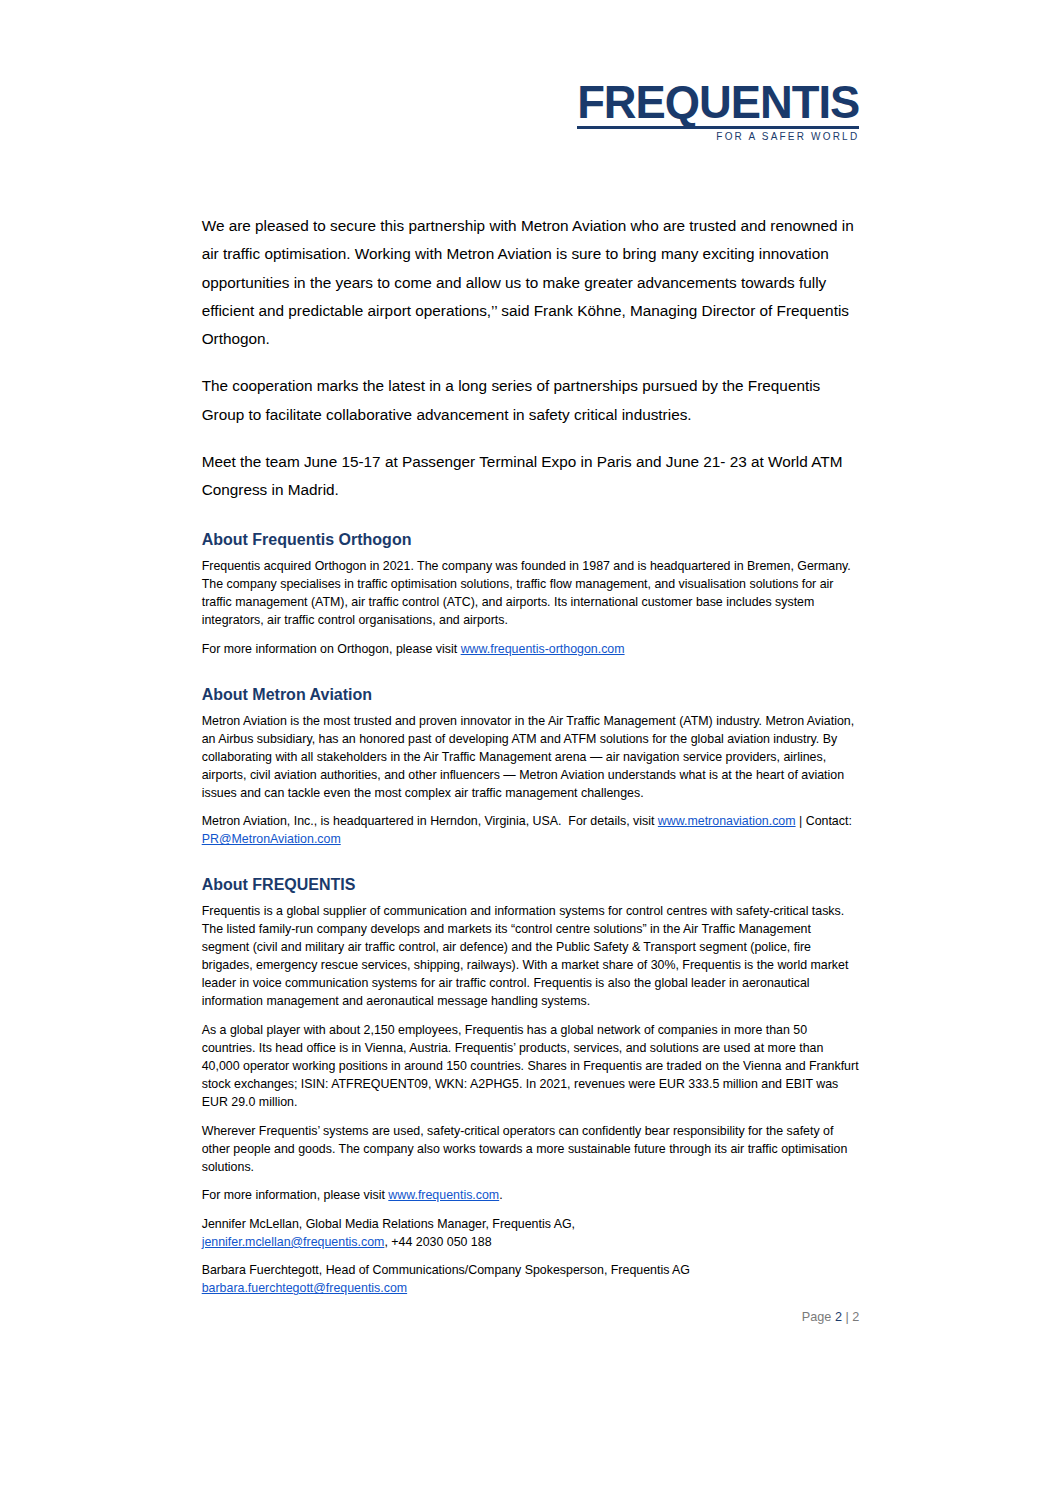FREQUENTIS FOR A SAFER WORLD
We are pleased to secure this partnership with Metron Aviation who are trusted and renowned in air traffic optimisation. Working with Metron Aviation is sure to bring many exciting innovation opportunities in the years to come and allow us to make greater advancements towards fully efficient and predictable airport operations,’’ said Frank Köhne, Managing Director of Frequentis Orthogon.
The cooperation marks the latest in a long series of partnerships pursued by the Frequentis Group to facilitate collaborative advancement in safety critical industries.
Meet the team June 15-17 at Passenger Terminal Expo in Paris and June 21- 23 at World ATM Congress in Madrid.
About Frequentis Orthogon
Frequentis acquired Orthogon in 2021. The company was founded in 1987 and is headquartered in Bremen, Germany. The company specialises in traffic optimisation solutions, traffic flow management, and visualisation solutions for air traffic management (ATM), air traffic control (ATC), and airports. Its international customer base includes system integrators, air traffic control organisations, and airports.
For more information on Orthogon, please visit www.frequentis-orthogon.com
About Metron Aviation
Metron Aviation is the most trusted and proven innovator in the Air Traffic Management (ATM) industry. Metron Aviation, an Airbus subsidiary, has an honored past of developing ATM and ATFM solutions for the global aviation industry. By collaborating with all stakeholders in the Air Traffic Management arena — air navigation service providers, airlines, airports, civil aviation authorities, and other influencers — Metron Aviation understands what is at the heart of aviation issues and can tackle even the most complex air traffic management challenges.
Metron Aviation, Inc., is headquartered in Herndon, Virginia, USA. For details, visit www.metronaviation.com | Contact: PR@MetronAviation.com
About FREQUENTIS
Frequentis is a global supplier of communication and information systems for control centres with safety-critical tasks. The listed family-run company develops and markets its “control centre solutions” in the Air Traffic Management segment (civil and military air traffic control, air defence) and the Public Safety & Transport segment (police, fire brigades, emergency rescue services, shipping, railways). With a market share of 30%, Frequentis is the world market leader in voice communication systems for air traffic control. Frequentis is also the global leader in aeronautical information management and aeronautical message handling systems.
As a global player with about 2,150 employees, Frequentis has a global network of companies in more than 50 countries. Its head office is in Vienna, Austria. Frequentis’ products, services, and solutions are used at more than 40,000 operator working positions in around 150 countries. Shares in Frequentis are traded on the Vienna and Frankfurt stock exchanges; ISIN: ATFREQUENT09, WKN: A2PHG5. In 2021, revenues were EUR 333.5 million and EBIT was EUR 29.0 million.
Wherever Frequentis’ systems are used, safety-critical operators can confidently bear responsibility for the safety of other people and goods. The company also works towards a more sustainable future through its air traffic optimisation solutions.
For more information, please visit www.frequentis.com.
Jennifer McLellan, Global Media Relations Manager, Frequentis AG,
jennifer.mclellan@frequentis.com, +44 2030 050 188
Barbara Fuerchtegott, Head of Communications/Company Spokesperson, Frequentis AG
barbara.fuerchtegott@frequentis.com
Page 2 | 2